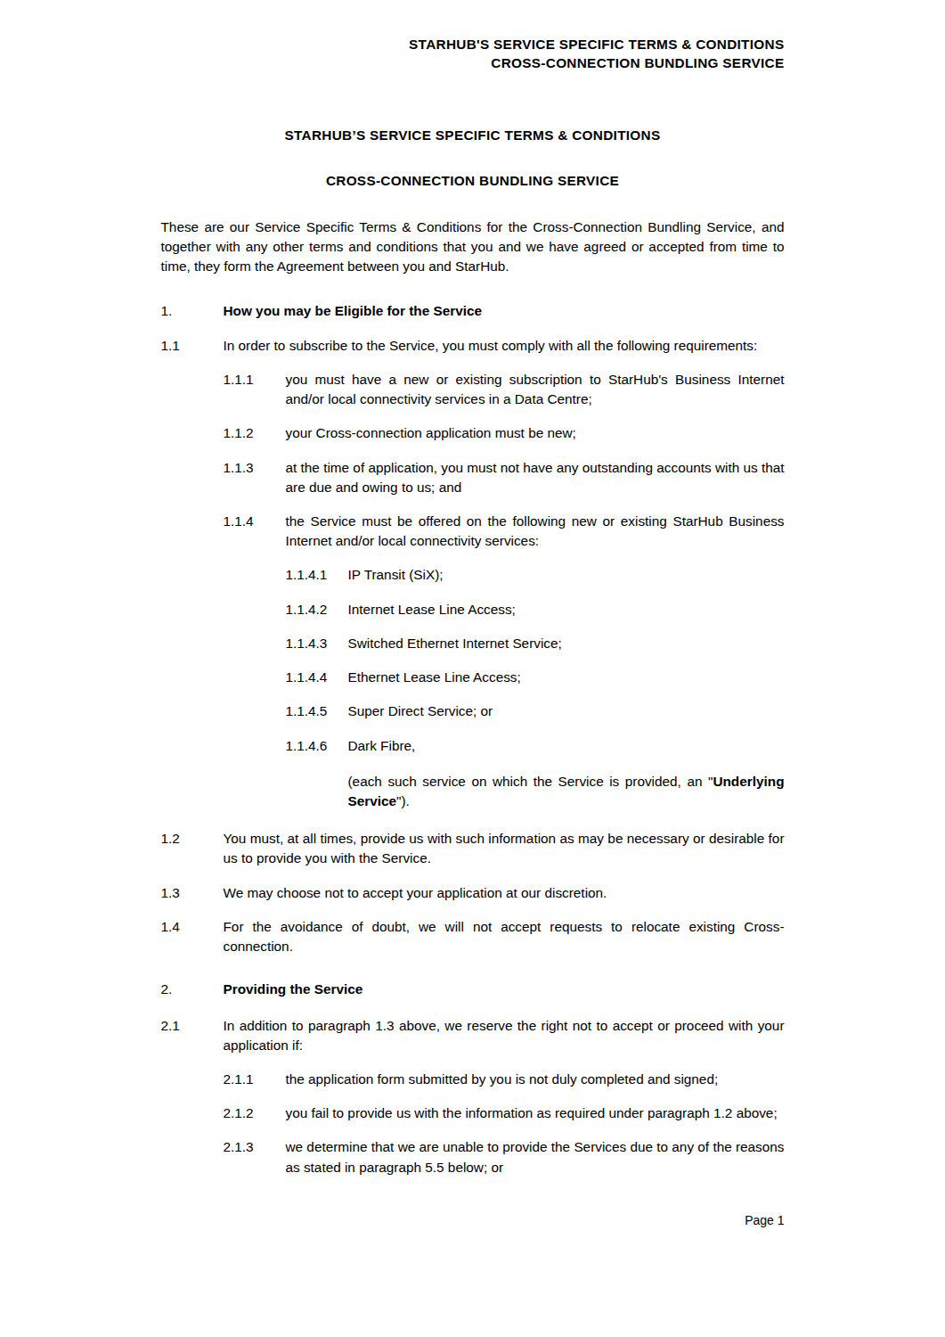STARHUB'S SERVICE SPECIFIC TERMS & CONDITIONS
CROSS-CONNECTION BUNDLING SERVICE
STARHUB’S SERVICE SPECIFIC TERMS & CONDITIONS
CROSS-CONNECTION BUNDLING SERVICE
These are our Service Specific Terms & Conditions for the Cross-Connection Bundling Service, and together with any other terms and conditions that you and we have agreed or accepted from time to time, they form the Agreement between you and StarHub.
1.
How you may be Eligible for the Service
1.1
In order to subscribe to the Service, you must comply with all the following requirements:
1.1.1
you must have a new or existing subscription to StarHub's Business Internet and/or local connectivity services in a Data Centre;
1.1.2
your Cross-connection application must be new;
1.1.3
at the time of application, you must not have any outstanding accounts with us that are due and owing to us; and
1.1.4
the Service must be offered on the following new or existing StarHub Business Internet and/or local connectivity services:
1.1.4.1
IP Transit (SiX);
1.1.4.2
Internet Lease Line Access;
1.1.4.3
Switched Ethernet Internet Service;
1.1.4.4
Ethernet Lease Line Access;
1.1.4.5
Super Direct Service; or
1.1.4.6
Dark Fibre,
(each such service on which the Service is provided, an "Underlying Service").
1.2
You must, at all times, provide us with such information as may be necessary or desirable for us to provide you with the Service.
1.3
We may choose not to accept your application at our discretion.
1.4
For the avoidance of doubt, we will not accept requests to relocate existing Cross-connection.
2.
Providing the Service
2.1
In addition to paragraph 1.3 above, we reserve the right not to accept or proceed with your application if:
2.1.1
the application form submitted by you is not duly completed and signed;
2.1.2
you fail to provide us with the information as required under paragraph 1.2 above;
2.1.3
we determine that we are unable to provide the Services due to any of the reasons as stated in paragraph 5.5 below; or
Page 1